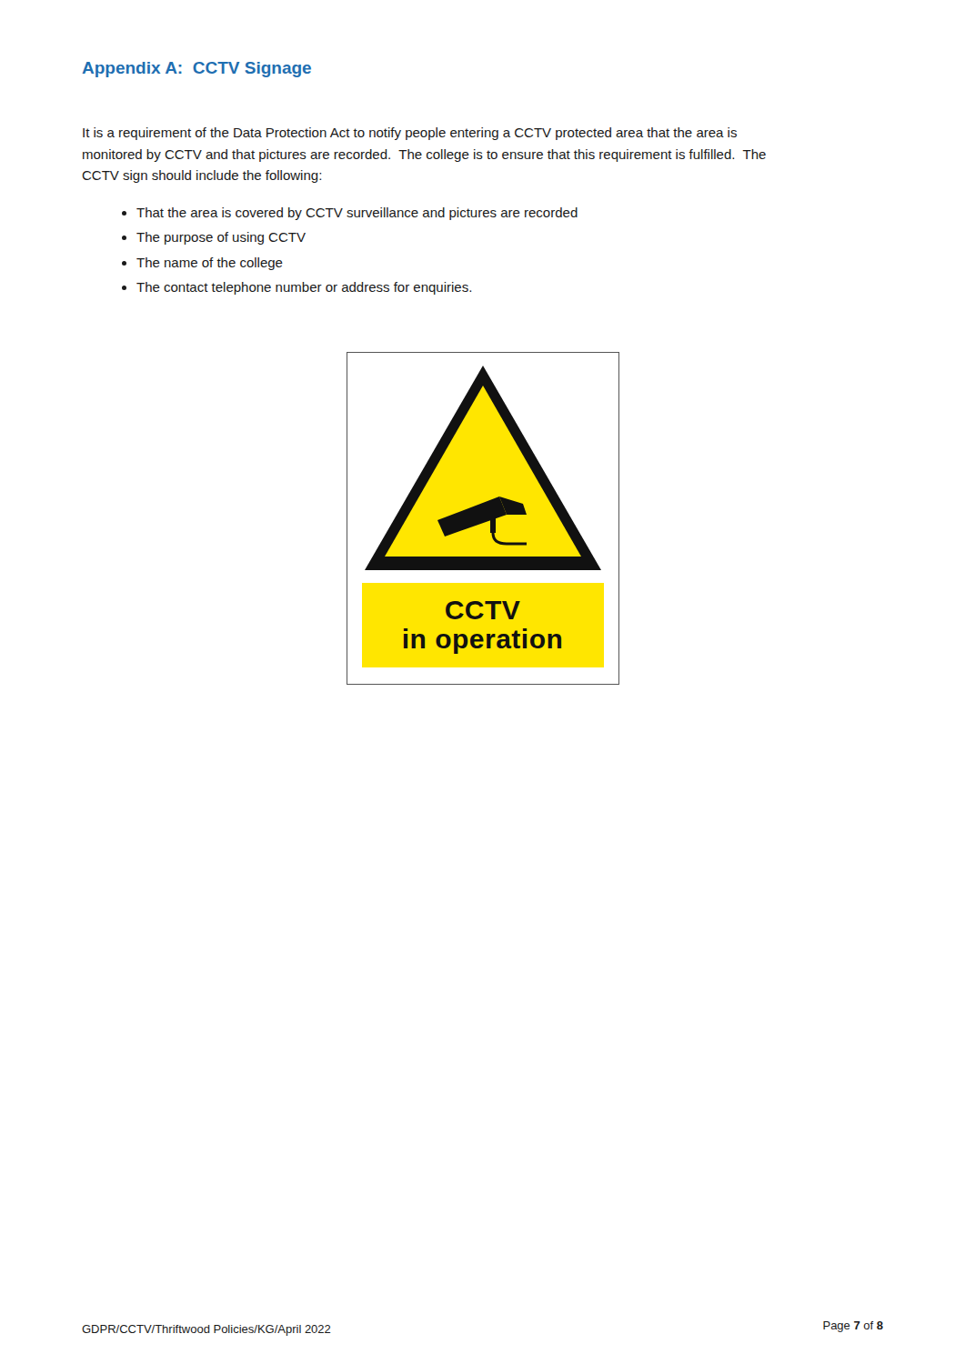Appendix A: CCTV Signage
It is a requirement of the Data Protection Act to notify people entering a CCTV protected area that the area is monitored by CCTV and that pictures are recorded. The college is to ensure that this requirement is fulfilled. The CCTV sign should include the following:
That the area is covered by CCTV surveillance and pictures are recorded
The purpose of using CCTV
The name of the college
The contact telephone number or address for enquiries.
CCTV
in operation
GDPR/CCTV/Thriftwood Policies/KG/April 2022
Page 7 of 8